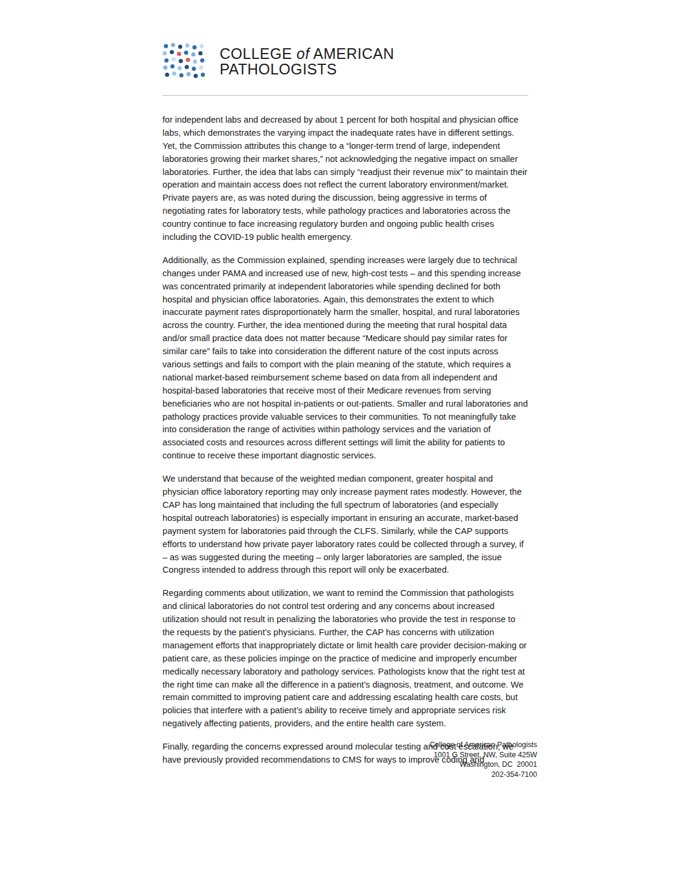College of American
Pathologists
for independent labs and decreased by about 1 percent for both hospital and physician office labs, which demonstrates the varying impact the inadequate rates have in different settings. Yet, the Commission attributes this change to a “longer-term trend of large, independent laboratories growing their market shares,” not acknowledging the negative impact on smaller laboratories. Further, the idea that labs can simply “readjust their revenue mix” to maintain their operation and maintain access does not reflect the current laboratory environment/market. Private payers are, as was noted during the discussion, being aggressive in terms of negotiating rates for laboratory tests, while pathology practices and laboratories across the country continue to face increasing regulatory burden and ongoing public health crises including the COVID-19 public health emergency.
Additionally, as the Commission explained, spending increases were largely due to technical changes under PAMA and increased use of new, high-cost tests – and this spending increase was concentrated primarily at independent laboratories while spending declined for both hospital and physician office laboratories. Again, this demonstrates the extent to which inaccurate payment rates disproportionately harm the smaller, hospital, and rural laboratories across the country. Further, the idea mentioned during the meeting that rural hospital data and/or small practice data does not matter because “Medicare should pay similar rates for similar care” fails to take into consideration the different nature of the cost inputs across various settings and fails to comport with the plain meaning of the statute, which requires a national market-based reimbursement scheme based on data from all independent and hospital-based laboratories that receive most of their Medicare revenues from serving beneficiaries who are not hospital in-patients or out-patients. Smaller and rural laboratories and pathology practices provide valuable services to their communities. To not meaningfully take into consideration the range of activities within pathology services and the variation of associated costs and resources across different settings will limit the ability for patients to continue to receive these important diagnostic services.
We understand that because of the weighted median component, greater hospital and physician office laboratory reporting may only increase payment rates modestly. However, the CAP has long maintained that including the full spectrum of laboratories (and especially hospital outreach laboratories) is especially important in ensuring an accurate, market-based payment system for laboratories paid through the CLFS. Similarly, while the CAP supports efforts to understand how private payer laboratory rates could be collected through a survey, if – as was suggested during the meeting – only larger laboratories are sampled, the issue Congress intended to address through this report will only be exacerbated.
Regarding comments about utilization, we want to remind the Commission that pathologists and clinical laboratories do not control test ordering and any concerns about increased utilization should not result in penalizing the laboratories who provide the test in response to the requests by the patient’s physicians. Further, the CAP has concerns with utilization management efforts that inappropriately dictate or limit health care provider decision-making or patient care, as these policies impinge on the practice of medicine and improperly encumber medically necessary laboratory and pathology services. Pathologists know that the right test at the right time can make all the difference in a patient’s diagnosis, treatment, and outcome. We remain committed to improving patient care and addressing escalating health care costs, but policies that interfere with a patient’s ability to receive timely and appropriate services risk negatively affecting patients, providers, and the entire health care system.
Finally, regarding the concerns expressed around molecular testing and cost escalation, we have previously provided recommendations to CMS for ways to improve coding and
College of American Pathologists
1001 G Street, NW, Suite 425W
Washington, DC 20001
202-354-7100